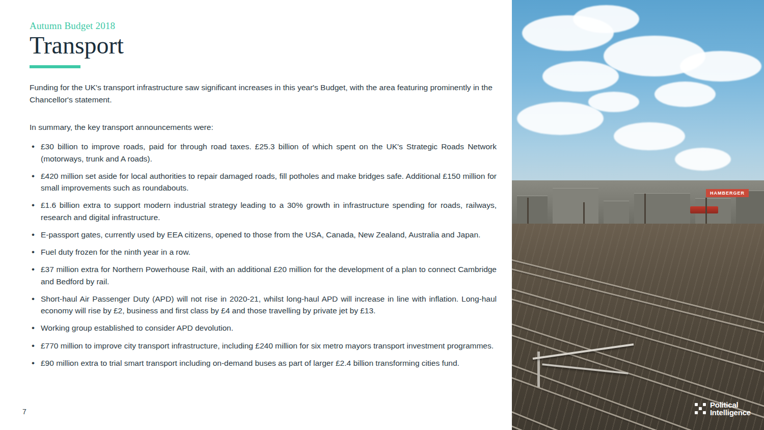Autumn Budget 2018
Transport
Funding for the UK's transport infrastructure saw significant increases in this year's Budget, with the area featuring prominently in the Chancellor's statement.
In summary, the key transport announcements were:
£30 billion to improve roads, paid for through road taxes. £25.3 billion of which spent on the UK's Strategic Roads Network (motorways, trunk and A roads).
£420 million set aside for local authorities to repair damaged roads, fill potholes and make bridges safe. Additional £150 million for small improvements such as roundabouts.
£1.6 billion extra to support modern industrial strategy leading to a 30% growth in infrastructure spending for roads, railways, research and digital infrastructure.
E-passport gates, currently used by EEA citizens, opened to those from the USA, Canada, New Zealand, Australia and Japan.
Fuel duty frozen for the ninth year in a row.
£37 million extra for Northern Powerhouse Rail, with an additional £20 million for the development of a plan to connect Cambridge and Bedford by rail.
Short-haul Air Passenger Duty (APD) will not rise in 2020-21, whilst long-haul APD will increase in line with inflation. Long-haul economy will rise by £2, business and first class by £4 and those travelling by private jet by £13.
Working group established to consider APD devolution.
£770 million to improve city transport infrastructure, including £240 million for six metro mayors transport investment programmes.
£90 million extra to trial smart transport including on-demand buses as part of larger £2.4 billion transforming cities fund.
7
HAMBERGER
Political
Intelligence